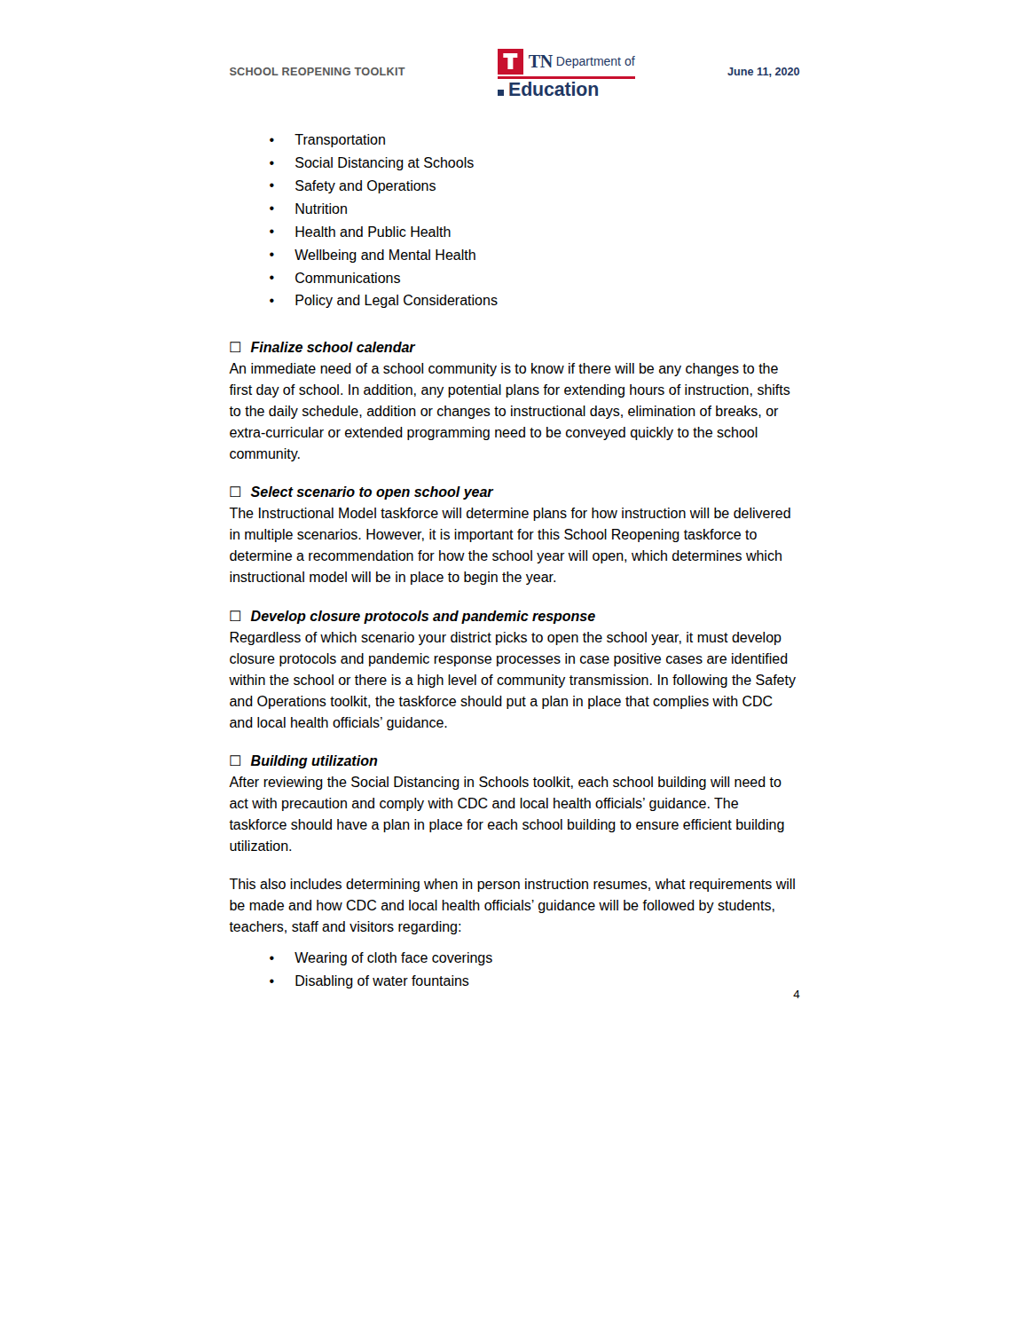SCHOOL REOPENING TOOLKIT
TN Department of
Education
June 11, 2020
Transportation
Social Distancing at Schools
Safety and Operations
Nutrition
Health and Public Health
Wellbeing and Mental Health
Communications
Policy and Legal Considerations
☐ Finalize school calendar
An immediate need of a school community is to know if there will be any changes to the first day of school. In addition, any potential plans for extending hours of instruction, shifts to the daily schedule, addition or changes to instructional days, elimination of breaks, or extra-curricular or extended programming need to be conveyed quickly to the school community.
☐ Select scenario to open school year
The Instructional Model taskforce will determine plans for how instruction will be delivered in multiple scenarios. However, it is important for this School Reopening taskforce to determine a recommendation for how the school year will open, which determines which instructional model will be in place to begin the year.
☐ Develop closure protocols and pandemic response
Regardless of which scenario your district picks to open the school year, it must develop closure protocols and pandemic response processes in case positive cases are identified within the school or there is a high level of community transmission. In following the Safety and Operations toolkit, the taskforce should put a plan in place that complies with CDC and local health officials’ guidance.
☐ Building utilization
After reviewing the Social Distancing in Schools toolkit, each school building will need to act with precaution and comply with CDC and local health officials’ guidance. The taskforce should have a plan in place for each school building to ensure efficient building utilization.
This also includes determining when in person instruction resumes, what requirements will be made and how CDC and local health officials’ guidance will be followed by students, teachers, staff and visitors regarding:
Wearing of cloth face coverings
Disabling of water fountains
4